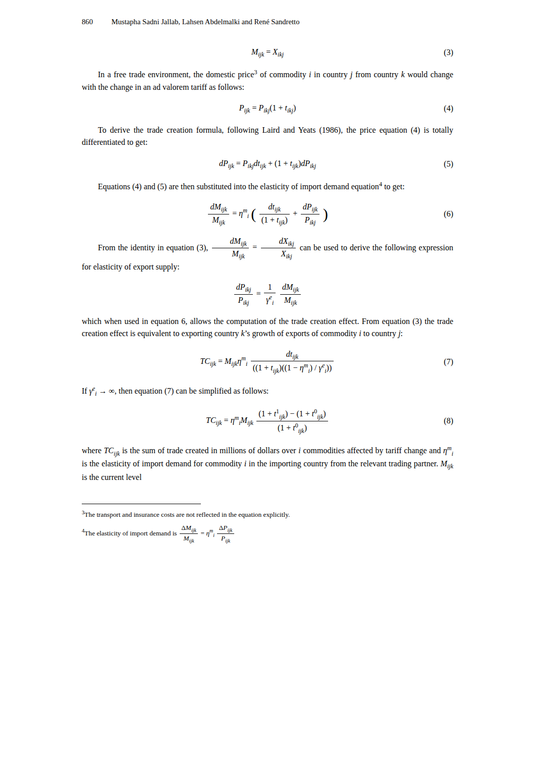860 Mustapha Sadni Jallab, Lahsen Abdelmalki and René Sandretto
Mijk = Xikj (3)
In a free trade environment, the domestic price3 of commodity i in country j from country k would change with the change in an ad valorem tariff as follows:
Pijk = Pikj(1 + tikj) (4)
To derive the trade creation formula, following Laird and Yeats (1986), the price equation (4) is totally differentiated to get:
dPijk = Pikj dtijk + (1 + tijk)dPikj (5)
Equations (4) and (5) are then substituted into the elasticity of import demand equation4 to get:
dMijk Mijk = ηmi ( dtijk(1 + tijk) + dPijk Pikj ) (6)
From the identity in equation (3), dMijk Mijk = dXikj Xikj can be used to derive the following expression for elasticity of export supply:
dPikj Pikj = 1 γei dMijk Mijk
which when used in equation 6, allows the computation of the trade creation effect. From equation (3) the trade creation effect is equivalent to exporting country k’s growth of exports of commodity i to country j:
TCijk = Mijk ηmi dtijk((1 + tijk)((1 − ηmi) / γei)) (7)
If γei → ∞, then equation (7) can be simplified as follows:
TCijk = ηmiMijk (1 + t1 ijk) − (1 + t0 ijk)(1 + t0 ijk) (8)
where TCijk is the sum of trade created in millions of dollars over i commodities affected by tariff change and ηmi is the elasticity of import demand for commodity i in the importing country from the relevant trading partner. Mijk is the current level
3 The transport and insurance costs are not reflected in the equation explicitly.
4 The elasticity of import demand is ΔMijk Mijk = ηmi ΔPijk Pijk